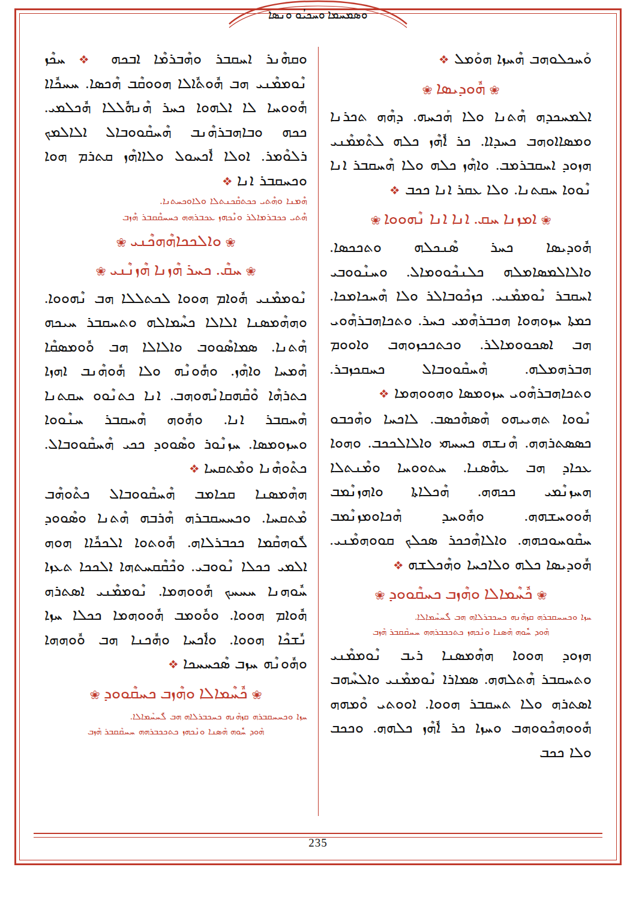ܘܣܡܚܡܐ ܘܚܟܝܳܘ ܘܢܣܐ
ܘܰܚܟܠܘܗܒ ܗܶܚܙܐ ܗܘܰܡܠ ❖
❀ ܗܽܘܕܝܣܐ ❀
ܐܠܡܚܟܕܗ ܗܶܬܢܐ ܘܠܐ ܗܰܟܚܗ. ܕܗܶܗ ܬܟܪܢܐ ܘܡܣܐܐܘܗܒ ܟܚܕܐܐ. ܟܪ ܐܽܗܶܙ ܟܠܗ ܠܬܶܡܡܶܢܝ ܗܙܘܕ ܐܚܩܒܪܡܒ. ܘܐܗܶܙ ܟܠܗ ܘܠܐ ܗܶܚܩܒܪ ܐܢܐ ܢܶܘܘܐ ܚܩܬܢܐ. ܘܠܐ ܥܩܪ ܐܢܐ ܟܟܒ ❖
❀ ܐܡܙܢܐ ܚܩ. ܐܢܐ ܐܢܐ ܢܶܗܘܘܐ ❀
ܗܽܘܕܝܣܐ ܟܚܪ ܣܶܢܟܠܗ ܘܬܟܟܣܐ. ܘܐܠܐܠܡܣܐܡܠܗ ܟܠܢܟܶܘܘܡܐܠ. ܘܚܢܶܘܘܒܝ ܐܚܩܒܪ ܢܶܘܡܡܶܢܝ. ܟܙܟܶܘܒܐܠܪ ܘܠܐ ܗܶܚܟܐܡܟܐ. ܟܡܬܐ ܚܙܘܗܘܐ ܗܟܒܪܗܶܡܝ ܟܚܪ. ܘܬܟܐܗܒܪܗܶܘܝ ܗܒ ܐܣܟܘܘܡܐܠܪ. ܘܟܬܟܟܙܘܗܒ ܘܐܘܘܡ ܗܒܪܗܡܠܗ. ܗܶܚܩܶܘܘܒܐܠ ܟܚܩܟܙܒܪ. ܘܬܟܐܗܒܪܗܶܘܝ ܚܙܘܡܣܐ ܘܗܘܘܗܡܐ ❖
ܢܶܘܘܐ ܬܗܝܝܗܘ ܗܶܣܗܶܟܣܒ. ܠܐܟܚܐ ܘܗܶܟܒܘ ܟܣܣܬܪܗܗ. ܗܶܢܫܗ ܟܚܚܗܝ ܘܐܠܐܠܟܟܒ. ܘܗܘܐ ܥܟܐܕ ܗܒ ܥܗܶܣܢܐ. ܚܬܘܘܚܐ ܘܡܶܢܬܠܐ ܗܚܙܢܶܡܝ ܟܟܗܗ. ܗܶܟܠܐܬܐ ܘܐܗܙܢܶܡܒ ܗܽܘܘܚܫܗܗ. ܘܗܽܘܚܕ ܗܶܟܐܘܡܙܢܶܡܒ ܚܩܶܘܚܘܟܗܗ. ܘܐܠܐܗܶܟܟܪ ܣܟܠܟ ܩܘܘܗܡܶܢܝ. ܗܽܘܕܝܣܐ ܟܠܗ ܘܠܐܟܚܐ ܘܗܶܟܠܫܗ ❖
❀ ܟܽܚܶܡܐܠܐ ܘܗܶܙܒ ܟܚܩܶܘܘܕ ❀
ܚܙܐ ܘܟܚܚܩܒܪܗ ܩܙܗܶܢܗ ܟܚܟܒܪܠܐܗ ܗܒ ܠܽܚܚܶܡܐܠܐ.
ܗܶܘܕ ܚܽܘܗ ܗܶܣܢܐ ܘܢܶܟܗܙ ܟܬܟܟܒܪܗܗ ܚܚܩܶܩܒܪ ܗܶܙܒ
ܗܙܘܕ ܗܘܘܐ ܗܗܶܡܣܢܐ ܪܝܒ ܢܶܘܡܡܶܢܝ ܘܬܚܩܒܪ ܗܶܬܠܗܗ. ܣܡܐܪܐ ܢܶܘܡܡܶܢܝ ܘܐܠܚܶܗܒ ܐܣܬܪܗ ܘܠܐ ܬܚܩܒܪ ܗܘܘܐ. ܐܘܘܬܝ ܘܶܡܗܗ ܗܽܘܘܗܟܶܘܘܗܒ ܘܚܙܐ ܟܪ ܐܽܗܶܙ ܟܠܗܗ. ܘܟܟܒ ܘܠܐ ܟܟܒ
ܘܩܗܶܢܪ ܐܚܩܒܪ ܘܗܶܒܪܡܶܐ ܐܒܟܗ ❖ ܚܟܶܙ ܢܶܘܡܡܶܢܝ ܗܒ ܗܽܘܬܽܐܠܐ ܗܘܘܩܶܒ ܗܶܟܣܐ. ܚܚܟܽܐܐ ܗܽܘܘܚܐ ܠܐ ܐܠܗܘܐ ܟܚܪ ܗܶܢܗܽܠܠܐ ܗܽܟܠܡܝ. ܟܟܗ ܘܒܐܗܒܪܗܶܢܒ ܗܶܚܩܶܘܘܒܐܠ ܐܠܐܠܡܟ ܪܠܘܶܡܪ. ܐܘܠܐ ܐܽܟܚܘܠ ܘܠܐܐܗܶܙ ܩܬܪܡ ܗܘܐ ܘܟܚܩܒܪ ܐܢܐ ❖
ܗܶܡܢܐ ܘܗܶܬܝ ܟܟܬܩܶܟܢܬܠܐ ܘܠܐܘܟܚܬܢܐ.
ܗܶܬܝ ܟܟܒܪܡܐܠܪ ܘܢܶܟܗܙ ܥܟܒܪܗܗ ܟܚܚܩܶܩܒܪ ܗܶܙܒ
❀ ܘܐܠܟܟܐܗܶܗܟܶܢܝ ❀
❀ ܚܩܶ. ܟܚܪ ܗܶܙܢܐ ܗܶܙܢܶܢܝ ❀
ܢܶܘܡܡܶܢܝ ܗܽܘܐܡ ܗܘܘܐ ܠܟܬܠܠܐ ܗܒ ܢܶܗܘܘܐ. ܘܗܗܶܡܣܢܐ ܐܠܐܠܐ ܟܚܶܡܐܠܗ ܘܬܚܩܒܪ ܚܝܟܗ ܗܶܬܢܐ. ܣܡܐܣܶܘܘܒ ܘܐܠܐܠܐ ܗܒ ܘܽܘܡܣܩܶܐ ܗܶܡܚܐ ܘܐܗܶܙ. ܘܗܽܘܢܶܗ ܘܠܐ ܗܽܘܗܶܢܒ ܐܗܙܐ ܟܬܪܗܶܐ ܘܶܩܶܗܩܐܢܶܗܘܗܒ. ܐܢܐ ܟܬܢܶܘܘ ܚܩܬܢܐ ܗܶܚܩܒܪ ܐܢܐ. ܘܗܽܘܗ ܗܶܚܩܒܪ ܚܢܶܘܘܐ ܘܚܙܘܡܣܐ. ܚܙܢܶܘܪ ܘܣܶܘܘܕ ܟܟܝ ܗܶܚܩܶܘܘܒܐܠ. ܟܬܶܘܗܶܢܐ ܘܡܶܬܩܚܐ ❖
ܗܗܶܡܣܢܐ ܩܟܐܡܒ ܗܶܚܩܶܘܘܒܐܠ ܟܬܶܘܗܶܒ ܡܶܬܩܚܐ. ܘܟܚܚܩܒܪܗ ܗܶܪܒܗ ܗܶܬܢܐ ܘܣܶܘܘܕ ܠܽܘܗܩܶܡܐ ܟܟܒܪܠܐܗ. ܗܽܘܬܘܐ ܐܠܟܟܽܐܐ ܗܘܗ ܐܠܡܝ ܟܟܠܐ ܢܶܘܘܒܝ. ܘܟܶܩܶܩܚܬܗܐ ܐܠܟܟܐ ܬܥܙܐ ܚܽܘܗܢܐ ܚܚܚܟ ܗܽܘܘܗܡܐ. ܢܶܘܡܡܶܢܝ ܐܣܬܪܗ ܗܽܘܐܡ ܗܘܘܐ. ܘܘܽܘܡܒ ܗܽܘܘܗܡܐ ܟܟܠܐ ܚܙܐ ܢܽܫܟܶܐ ܗܘܘܐ. ܘܐܽܟܚܐ ܘܗܽܟܢܐ ܗܒ ܘܽܘܗܗܐ ܘܗܽܘܢܶܗ ܚܙܒ ܣܶܟܚܚܟܐ ❖
❀ ܟܽܚܶܡܐܠܐ ܘܗܶܙܒ ܟܚܩܶܘܘܕ ❀
ܚܙܐ ܘܟܚܚܩܒܪܗ ܩܙܗܶܢܗ ܟܚܟܒܪܠܐܗ ܗܒ ܠܽܚܚܶܡܐܠܐ.
ܗܶܘܕ ܚܽܘܗ ܗܶܣܢܐ ܘܢܶܟܗܙ ܟܬܟܟܒܪܗܗ ܚܚܩܶܩܒܪ ܗܶܙܒ
235